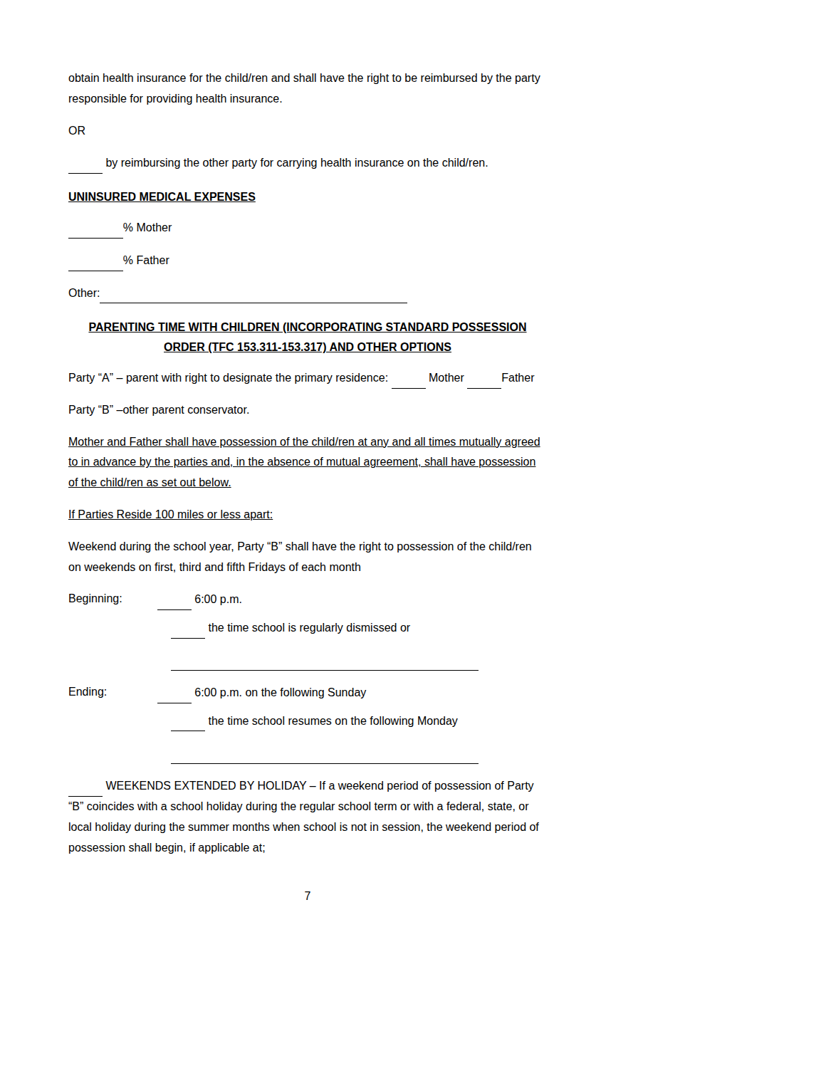obtain health insurance for the child/ren and shall have the right to be reimbursed by the party responsible for providing health insurance.
OR
by reimbursing the other party for carrying health insurance on the child/ren.
UNINSURED MEDICAL EXPENSES
% Mother
% Father
Other:
PARENTING TIME WITH CHILDREN (INCORPORATING STANDARD POSSESSION ORDER (TFC 153.311-153.317) AND OTHER OPTIONS
Party “A” – parent with right to designate the primary residence: Mother Father
Party “B” –other parent conservator.
Mother and Father shall have possession of the child/ren at any and all times mutually agreed to in advance by the parties and, in the absence of mutual agreement, shall have possession of the child/ren as set out below.
If Parties Reside 100 miles or less apart:
Weekend during the school year, Party “B” shall have the right to possession of the child/ren on weekends on first, third and fifth Fridays of each month
Beginning:
6:00 p.m.
the time school is regularly dismissed or
Ending:
6:00 p.m. on the following Sunday
the time school resumes on the following Monday
WEEKENDS EXTENDED BY HOLIDAY – If a weekend period of possession of Party “B” coincides with a school holiday during the regular school term or with a federal, state, or local holiday during the summer months when school is not in session, the weekend period of possession shall begin, if applicable at;
7